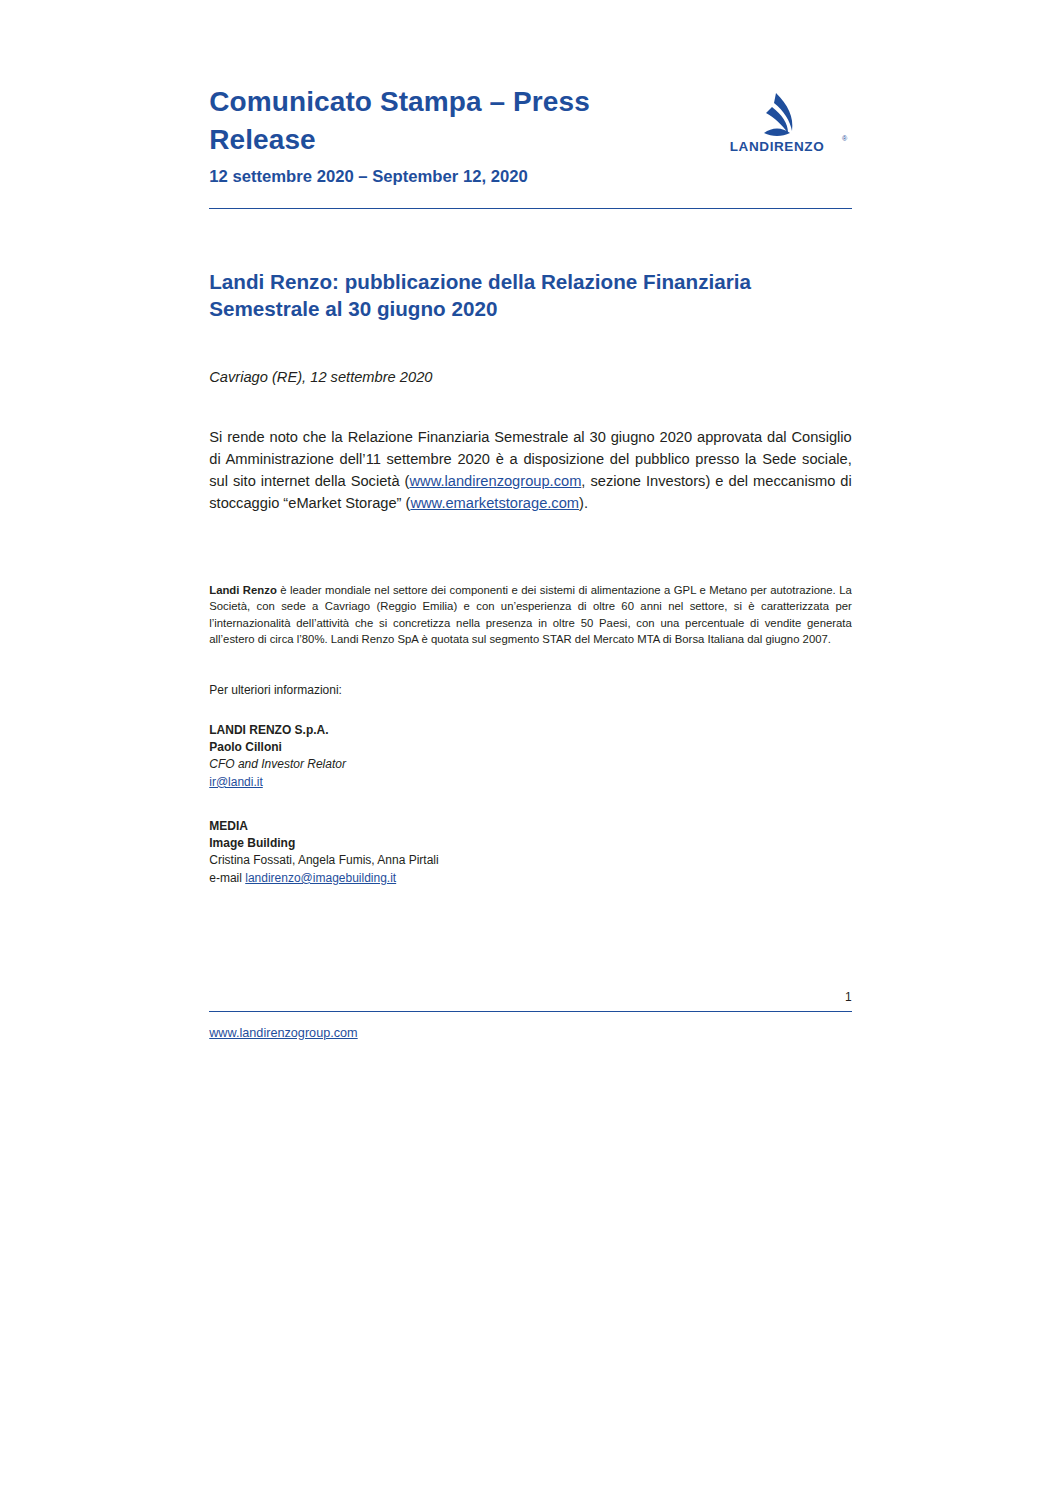Comunicato Stampa – Press Release
12 settembre 2020 – September 12, 2020
LANDIRENZO ®
Landi Renzo: pubblicazione della Relazione Finanziaria Semestrale al 30 giugno 2020
Cavriago (RE), 12 settembre 2020
Si rende noto che la Relazione Finanziaria Semestrale al 30 giugno 2020 approvata dal Consiglio di Amministrazione dell’11 settembre 2020 è a disposizione del pubblico presso la Sede sociale, sul sito internet della Società (www.landirenzogroup.com, sezione Investors) e del meccanismo di stoccaggio “eMarket Storage” (www.emarketstorage.com).
Landi Renzo è leader mondiale nel settore dei componenti e dei sistemi di alimentazione a GPL e Metano per autotrazione. La Società, con sede a Cavriago (Reggio Emilia) e con un’esperienza di oltre 60 anni nel settore, si è caratterizzata per l’internazionalità dell’attività che si concretizza nella presenza in oltre 50 Paesi, con una percentuale di vendite generata all’estero di circa l’80%. Landi Renzo SpA è quotata sul segmento STAR del Mercato MTA di Borsa Italiana dal giugno 2007.
Per ulteriori informazioni:
LANDI RENZO S.p.A.
Paolo Cilloni
CFO and Investor Relator
ir@landi.it
MEDIA
Image Building
Cristina Fossati, Angela Fumis, Anna Pirtali
e-mail landirenzo@imagebuilding.it
1
www.landirenzogroup.com